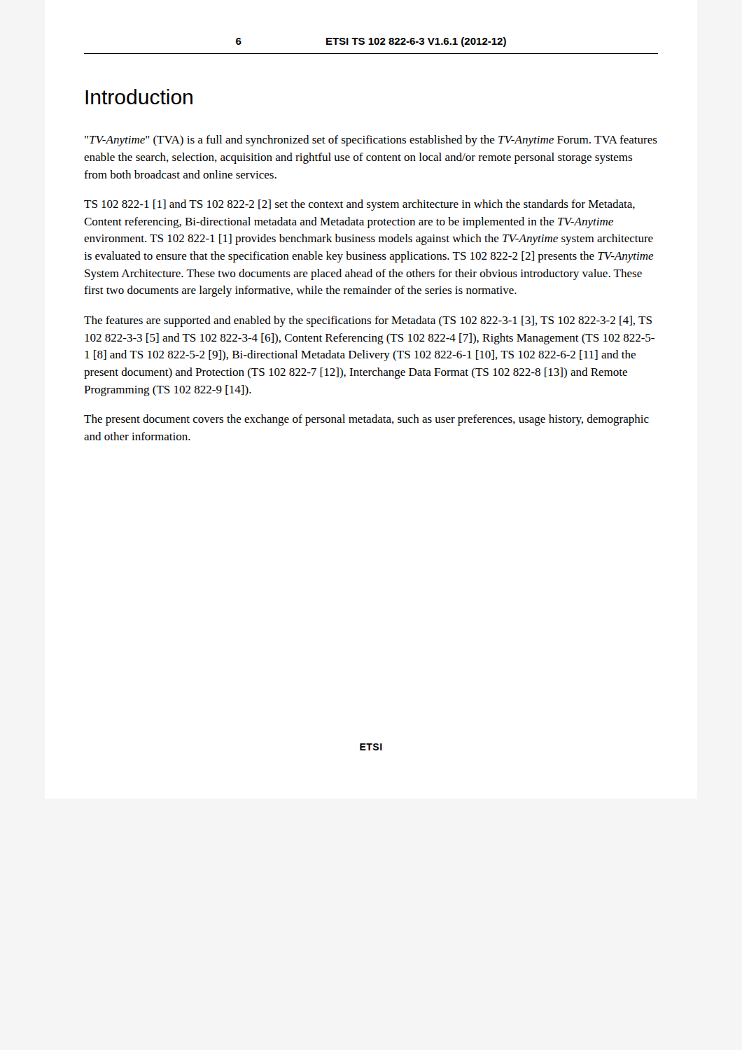6 ETSI TS 102 822-6-3 V1.6.1 (2012-12)
Introduction
"TV-Anytime" (TVA) is a full and synchronized set of specifications established by the TV-Anytime Forum. TVA features enable the search, selection, acquisition and rightful use of content on local and/or remote personal storage systems from both broadcast and online services.
TS 102 822-1 [1] and TS 102 822-2 [2] set the context and system architecture in which the standards for Metadata, Content referencing, Bi-directional metadata and Metadata protection are to be implemented in the TV-Anytime environment. TS 102 822-1 [1] provides benchmark business models against which the TV-Anytime system architecture is evaluated to ensure that the specification enable key business applications. TS 102 822-2 [2] presents the TV-Anytime System Architecture. These two documents are placed ahead of the others for their obvious introductory value. These first two documents are largely informative, while the remainder of the series is normative.
The features are supported and enabled by the specifications for Metadata (TS 102 822-3-1 [3], TS 102 822-3-2 [4], TS 102 822-3-3 [5] and TS 102 822-3-4 [6]), Content Referencing (TS 102 822-4 [7]), Rights Management (TS 102 822-5-1 [8] and TS 102 822-5-2 [9]), Bi-directional Metadata Delivery (TS 102 822-6-1 [10], TS 102 822-6-2 [11] and the present document) and Protection (TS 102 822-7 [12]), Interchange Data Format (TS 102 822-8 [13]) and Remote Programming (TS 102 822-9 [14]).
The present document covers the exchange of personal metadata, such as user preferences, usage history, demographic and other information.
ETSI